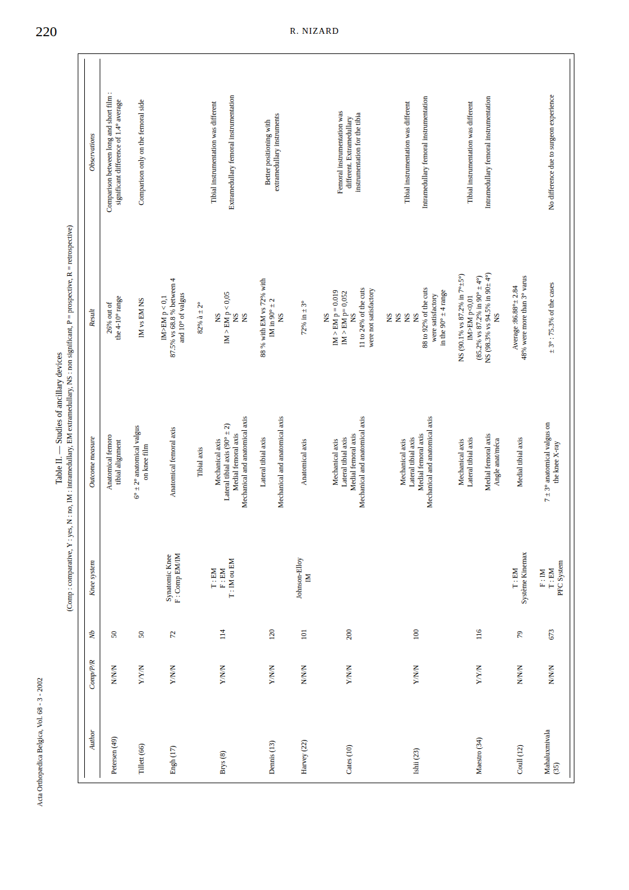220
R. NIZARD
Acta Orthopædica Belgica, Vol. 68 - 3 - 2002
Table II. — Studies of ancillary devices
(Comp : comparative, Y : yes, N : no, IM : intramedullary, EM extramedullary, NS : non significant, P = prospective, R = retrospective)
| Author | Comp/P/R | Nb | Knee system | Outcome measure | Result | Observations |
| --- | --- | --- | --- | --- | --- | --- |
| Petersen (49) | N/N/N | 50 | | Anatomical femoro tibial alignment | 26% out of the 4-10° range | Comparison between long and short film : significant difference of 1.4° average |
| Tillett (66) | Y/Y/N | 50 | | 6° ± 2° anatomical valgus on knee film | IM vs EM NS | Comparison only on the femoral side |
| Engh (17) | Y/N/N | 72 | Synatomic Knee F : Comp EM/IM | Anatomical femoral axis | IM>EM p < 0,1 87.5% vs 68.8 % between 4 and 10° of valgus | |
| Brys (8) | Y/N/N | 114 | T : EM F : EM T : IM ou EM | Tibial axis Mechanical axis Lateral tibial axis (90° ± 2) Medial femoral axis Mechanical and anatomical axis | 82% à ± 2° NS IM > EM p < 0,05 NS NS | Tibial instrumentation was different Extramedullary femoral instrumentation |
| Dennis (13) | Y/N/N | 120 | | Lateral tibial axis Mechanical and anatomical axis | 88 % with EM vs 72% with IM in 90° ± 2 NS | Better positioning with extramedullary instruments |
| Harvey (22) | N/N/N | 101 | Johnson-Elloy IM | Anatomical axis | 72% in ± 3° | |
| Cates (10) | Y/N/N | 200 | | Mechanical axis Lateral tibial axis Medial femoral axis Mechanical and anatomical axis | NS IM > EM p = 0.019 IM > EM p= 0,052 NS 11 to 24% of the cuts were not satisfactory | Femoral instrumentation was different. Extramedullary instrumentation for the tibia |
| Ishii (23) | Y/N/N | 100 | | Mechanical axis Lateral tibial axis Medial femoral axis Mechanical and anatomical axis | NS NS NS NS 88 to 92% of the cuts were satisfactory in the 90° ± 4 range | Tibial instrumentation was different Intramedullary femoral instrumentation |
| Maestro (34) | Y/Y/N | 116 | | Mechanical axis Lateral tibial axis Medial femoral axis Angle anat/méca | NS (90.1% vs 87.2% in 7°±5°) IM>EM p<0,01 (85.2% vs 87.2% in 90° ± 4°) NS (98.3% vs 94.5% in 90± 4°) NS | Tibial instrumentation was different Intramedullary femoral instrumentation |
| Coull (12) | N/N/N | 79 | T : EM Système Kinemax | Medial tibial axis | Average :86.88°± 2.84 48% were more than 3° varus | |
| Mahaluxmivala (35) | N/N/N | 673 | F : IM T : EM PFC System | 7 ± 3° anatomical valgus on the knee X-ray | ± 3° : 75.3% of the cases | No difference due to surgeon experience |